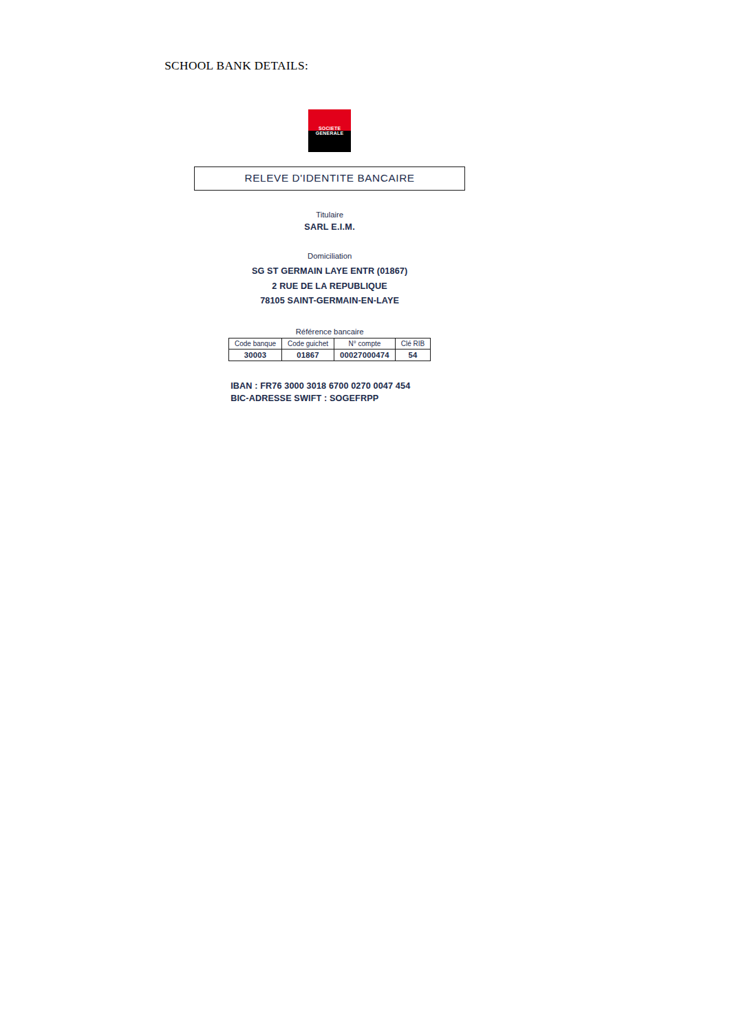SCHOOL BANK DETAILS:
SOCIETE GENERALE
RELEVE D'IDENTITE BANCAIRE
Titulaire SARL E.I.M.
Domiciliation SG ST GERMAIN LAYE ENTR (01867)
2 RUE DE LA REPUBLIQUE
78105 SAINT-GERMAIN-EN-LAYE
Référence bancaire
| Code banque | Code guichet | N° compte | Clé RIB |
| --- | --- | --- | --- |
| 30003 | 01867 | 00027000474 | 54 |
IBAN : FR76 3000 3018 6700 0270 0047 454
BIC-ADRESSE SWIFT : SOGEFRPP